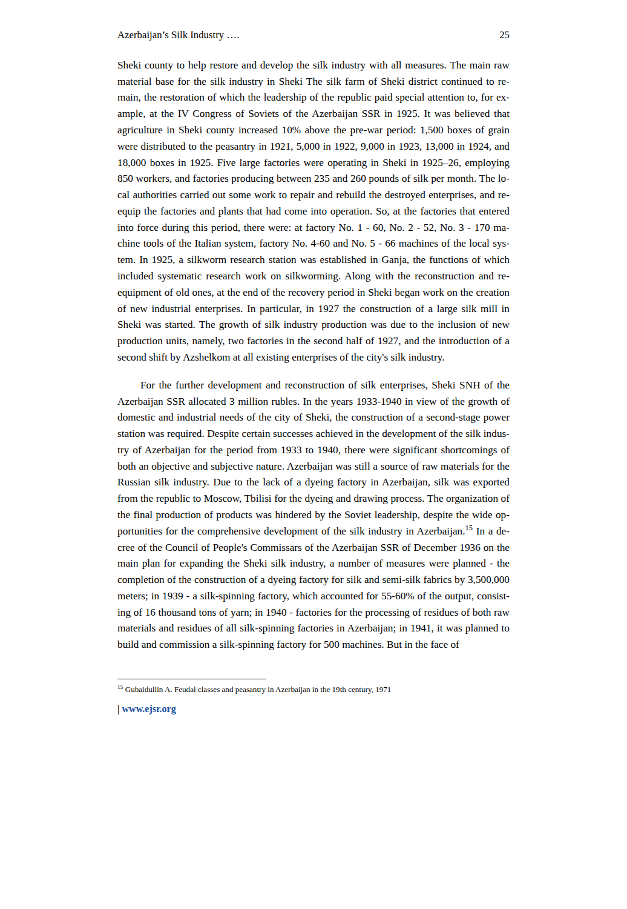Azerbaijan’s Silk Industry …. 25
Sheki county to help restore and develop the silk industry with all measures. The main raw material base for the silk industry in Sheki The silk farm of Sheki district continued to remain, the restoration of which the leadership of the republic paid special attention to, for example, at the IV Congress of Soviets of the Azerbaijan SSR in 1925. It was believed that agriculture in Sheki county increased 10% above the pre-war period: 1,500 boxes of grain were distributed to the peasantry in 1921, 5,000 in 1922, 9,000 in 1923, 13,000 in 1924, and 18,000 boxes in 1925. Five large factories were operating in Sheki in 1925–26, employing 850 workers, and factories producing between 235 and 260 pounds of silk per month. The local authorities carried out some work to repair and rebuild the destroyed enterprises, and re-equip the factories and plants that had come into operation. So, at the factories that entered into force during this period, there were: at factory No. 1 - 60, No. 2 - 52, No. 3 - 170 machine tools of the Italian system, factory No. 4-60 and No. 5 - 66 machines of the local system. In 1925, a silkworm research station was established in Ganja, the functions of which included systematic research work on silkworming. Along with the reconstruction and re-equipment of old ones, at the end of the recovery period in Sheki began work on the creation of new industrial enterprises. In particular, in 1927 the construction of a large silk mill in Sheki was started. The growth of silk industry production was due to the inclusion of new production units, namely, two factories in the second half of 1927, and the introduction of a second shift by Azshelkom at all existing enterprises of the city's silk industry.
For the further development and reconstruction of silk enterprises, Sheki SNH of the Azerbaijan SSR allocated 3 million rubles. In the years 1933-1940 in view of the growth of domestic and industrial needs of the city of Sheki, the construction of a second-stage power station was required. Despite certain successes achieved in the development of the silk industry of Azerbaijan for the period from 1933 to 1940, there were significant shortcomings of both an objective and subjective nature. Azerbaijan was still a source of raw materials for the Russian silk industry. Due to the lack of a dyeing factory in Azerbaijan, silk was exported from the republic to Moscow, Tbilisi for the dyeing and drawing process. The organization of the final production of products was hindered by the Soviet leadership, despite the wide opportunities for the comprehensive development of the silk industry in Azerbaijan.15 In a decree of the Council of People's Commissars of the Azerbaijan SSR of December 1936 on the main plan for expanding the Sheki silk industry, a number of measures were planned - the completion of the construction of a dyeing factory for silk and semi-silk fabrics by 3,500,000 meters; in 1939 - a silk-spinning factory, which accounted for 55-60% of the output, consisting of 16 thousand tons of yarn; in 1940 - factories for the processing of residues of both raw materials and residues of all silk-spinning factories in Azerbaijan; in 1941, it was planned to build and commission a silk-spinning factory for 500 machines. But in the face of
15 Gubaidullin A. Feudal classes and peasantry in Azerbaijan in the 19th century, 1971
| www.ejsr.org